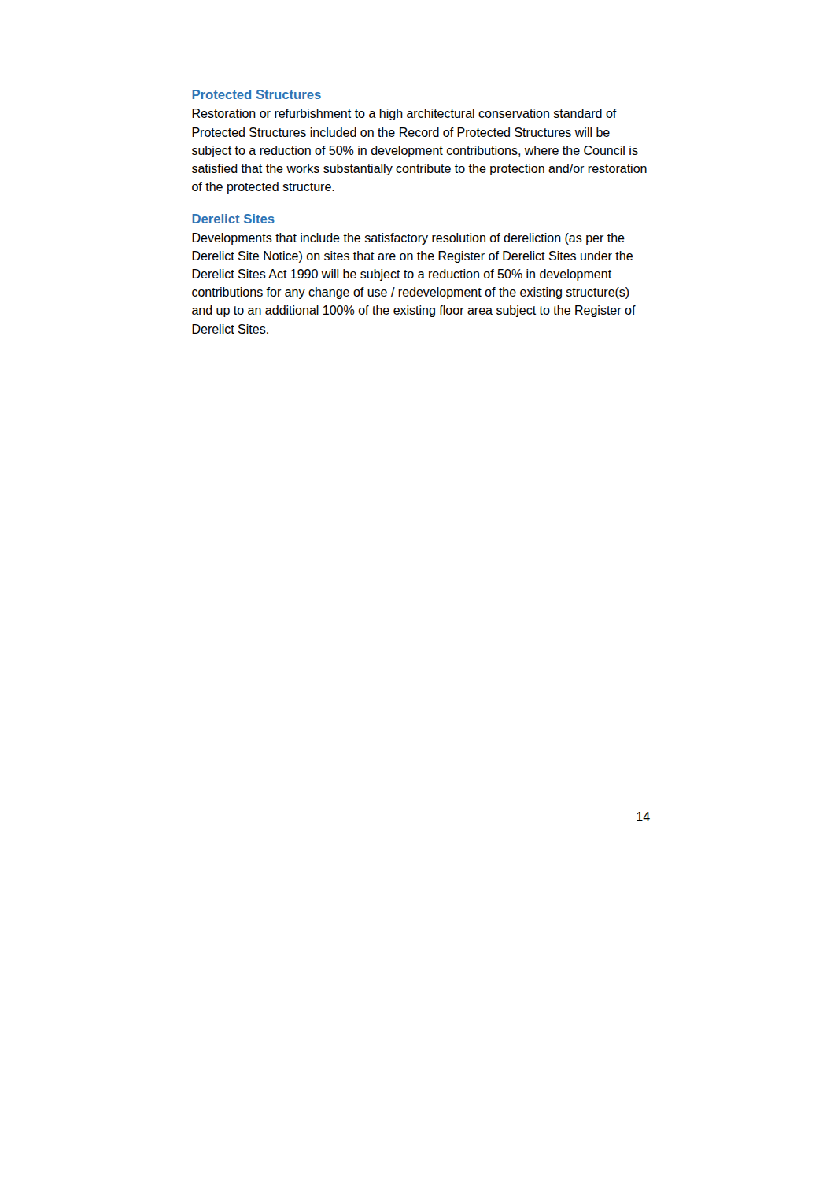Protected Structures
Restoration or refurbishment to a high architectural conservation standard of Protected Structures included on the Record of Protected Structures will be subject to a reduction of 50% in development contributions, where the Council is satisfied that the works substantially contribute to the protection and/or restoration of the protected structure.
Derelict Sites
Developments that include the satisfactory resolution of dereliction (as per the Derelict Site Notice) on sites that are on the Register of Derelict Sites under the Derelict Sites Act 1990 will be subject to a reduction of 50% in development contributions for any change of use / redevelopment of the existing structure(s) and up to an additional 100% of the existing floor area subject to the Register of Derelict Sites.
14